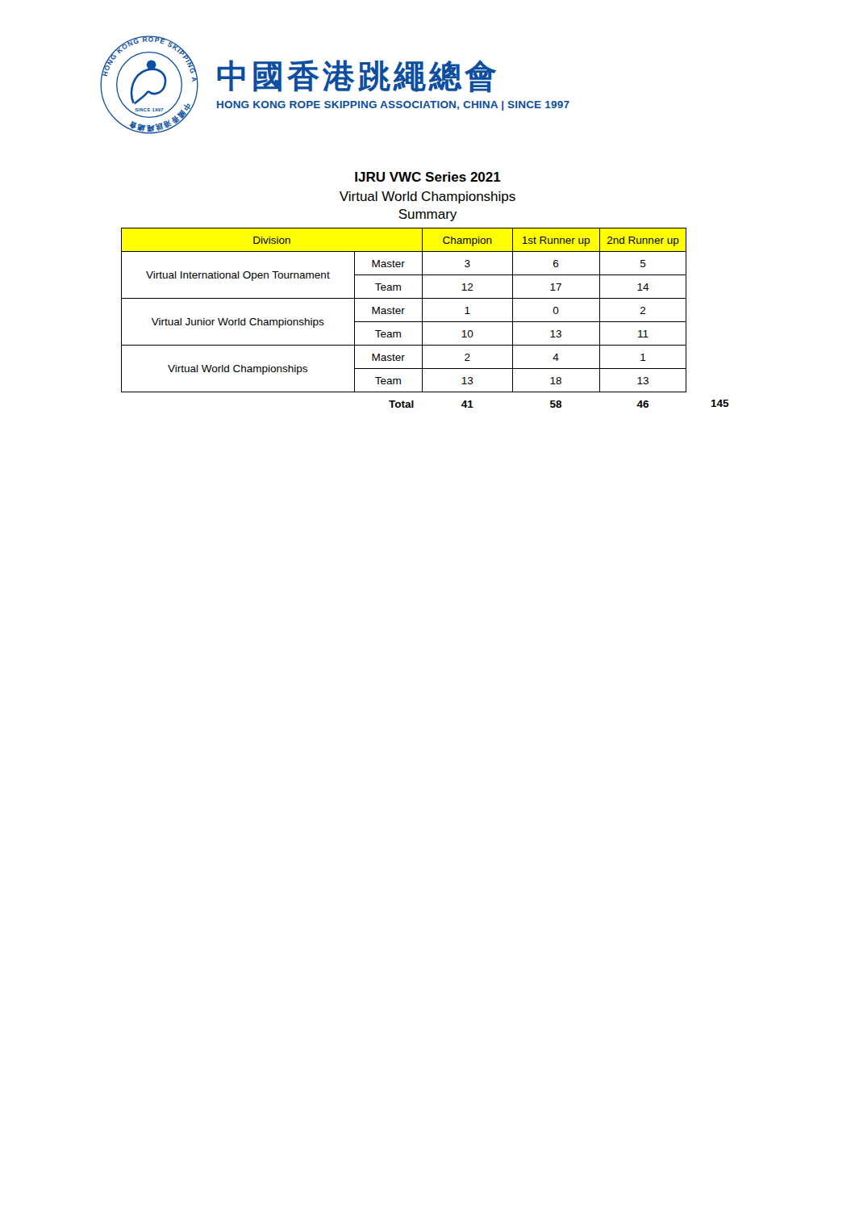HONG KONG ROPE SKIPPING ASSOCIATION, CHINA 中國香港跳繩總會 SINCE 1997
中國香港跳繩總會
HONG KONG ROPE SKIPPING ASSOCIATION, CHINA | SINCE 1997
IJRU VWC Series 2021
Virtual World Championships
Summary
| Division | Champion | 1st Runner up | 2nd Runner up |
| --- | --- | --- | --- |
| Virtual International Open Tournament | Master | 3 | 6 | 5 |
| Team | 12 | 17 | 14 |
| Virtual Junior World Championships | Master | 1 | 0 | 2 |
| Team | 10 | 13 | 11 |
| Virtual World Championships | Master | 2 | 4 | 1 |
| Team | 13 | 18 | 13 |
| Total | 41 | 58 | 46 | 145 |